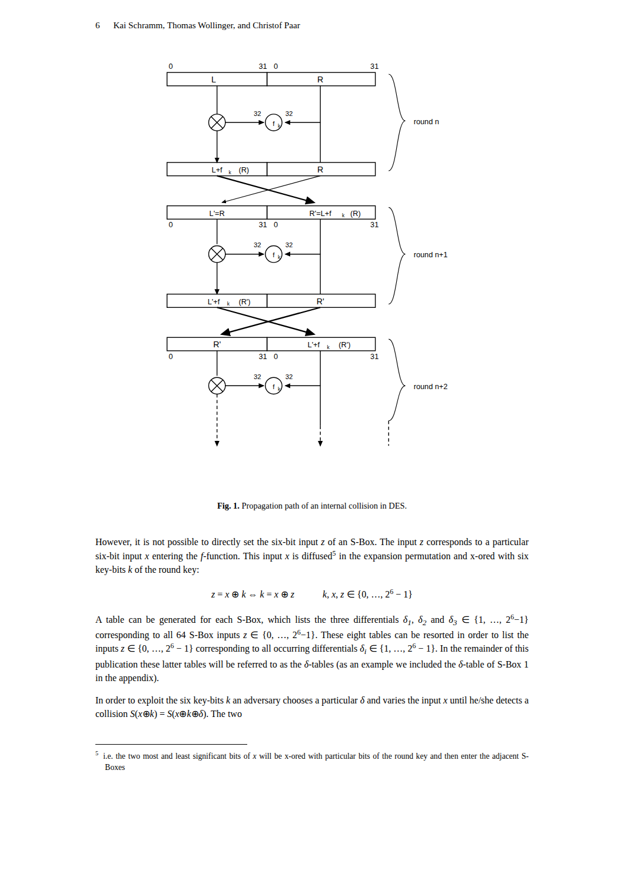6 Kai Schramm, Thomas Wollinger, and Christof Paar
0 31 0 31 L R f k 32 32 L+f k (R) R L'=R R'=L+f k (R) 0 31 0 31 f k 32 32 L'+f k (R') R' R' L'+f k (R') 0 31 0 31 f k 32 32 round n round n+1 round n+2
Fig. 1. Propagation path of an internal collision in DES.
However, it is not possible to directly set the six-bit input z of an S-Box. The input z corresponds to a particular six-bit input x entering the f-function. This input x is diffused5 in the expansion permutation and x-ored with six key-bits k of the round key:
z = x ⊕ k ⇔ k = x ⊕ z k, x, z ∈ {0, …, 26 − 1}
A table can be generated for each S-Box, which lists the three differentials δ1, δ2 and δ3 ∈ {1, …, 26−1} corresponding to all 64 S-Box inputs z ∈ {0, …, 26−1}. These eight tables can be resorted in order to list the inputs z ∈ {0, …, 26 − 1} corresponding to all occurring differentials δi ∈ {1, …, 26 − 1}. In the remainder of this publication these latter tables will be referred to as the δ-tables (as an example we included the δ-table of S-Box 1 in the appendix).
In order to exploit the six key-bits k an adversary chooses a particular δ and varies the input x until he/she detects a collision S(x⊕k) = S(x⊕k⊕δ). The two
5 i.e. the two most and least significant bits of x will be x-ored with particular bits of the round key and then enter the adjacent S-Boxes